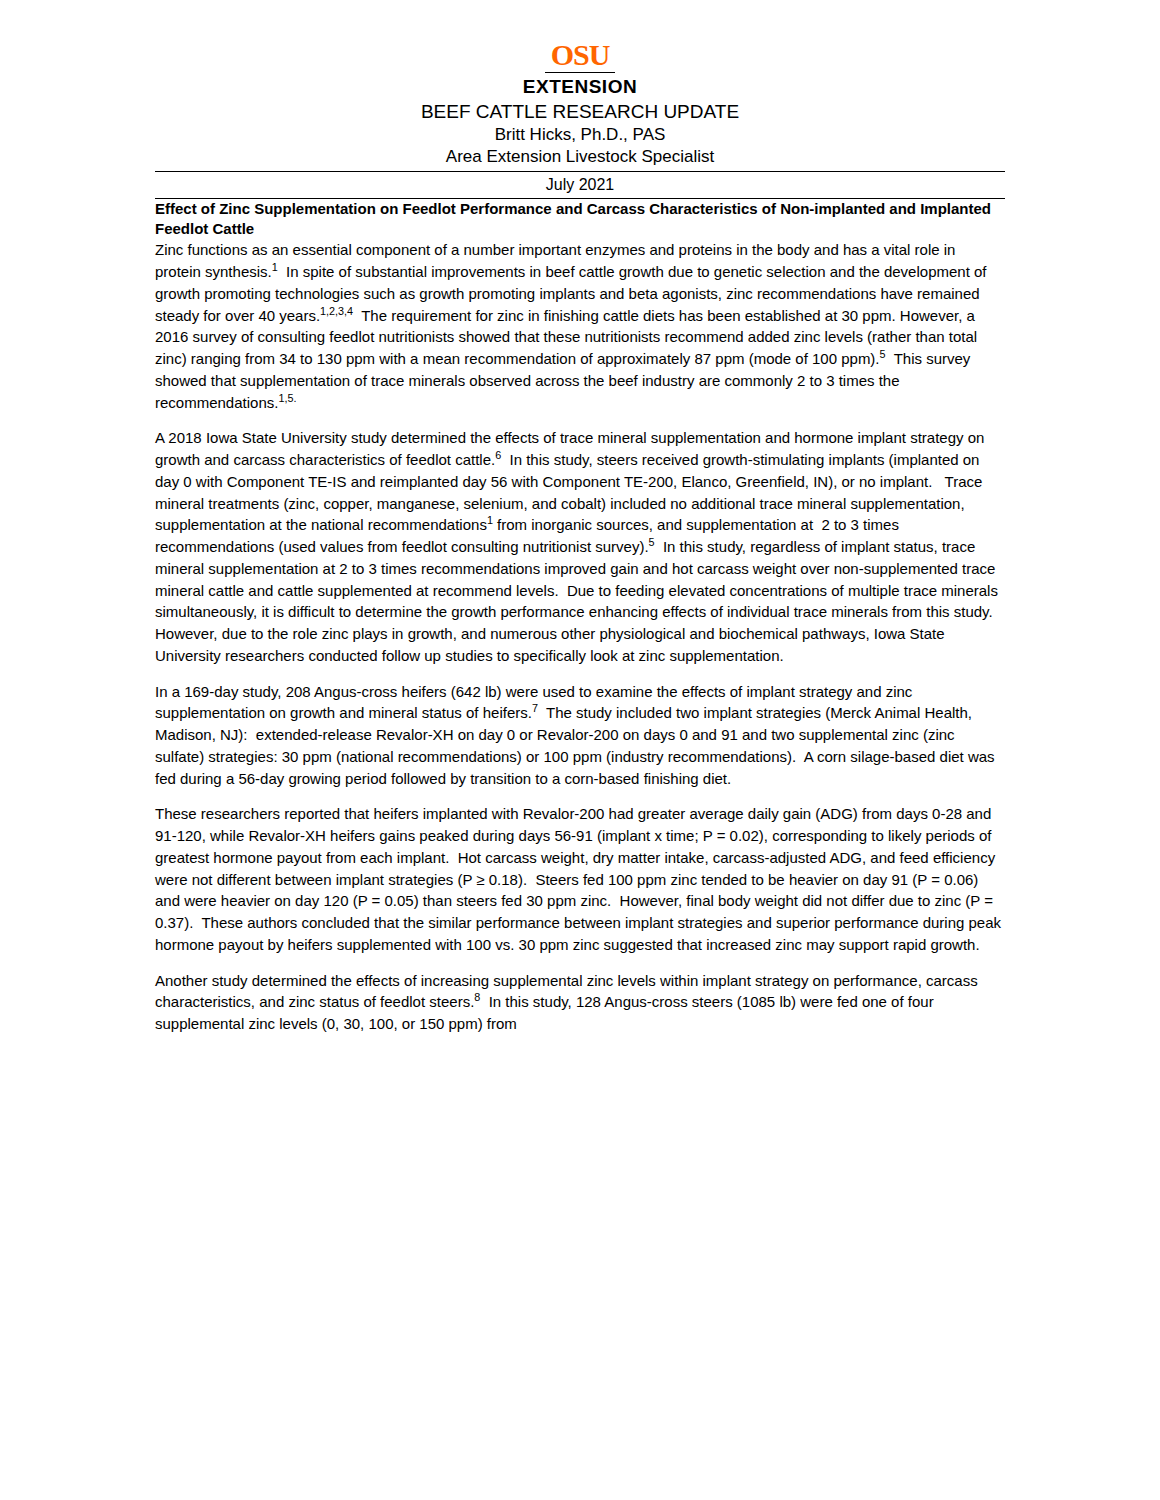OSU
EXTENSION
BEEF CATTLE RESEARCH UPDATE
Britt Hicks, Ph.D., PAS
Area Extension Livestock Specialist
July 2021
Effect of Zinc Supplementation on Feedlot Performance and Carcass Characteristics of Non-implanted and Implanted Feedlot Cattle
Zinc functions as an essential component of a number important enzymes and proteins in the body and has a vital role in protein synthesis.1 In spite of substantial improvements in beef cattle growth due to genetic selection and the development of growth promoting technologies such as growth promoting implants and beta agonists, zinc recommendations have remained steady for over 40 years.1,2,3,4 The requirement for zinc in finishing cattle diets has been established at 30 ppm. However, a 2016 survey of consulting feedlot nutritionists showed that these nutritionists recommend added zinc levels (rather than total zinc) ranging from 34 to 130 ppm with a mean recommendation of approximately 87 ppm (mode of 100 ppm).5 This survey showed that supplementation of trace minerals observed across the beef industry are commonly 2 to 3 times the recommendations.1,5.
A 2018 Iowa State University study determined the effects of trace mineral supplementation and hormone implant strategy on growth and carcass characteristics of feedlot cattle.6 In this study, steers received growth-stimulating implants (implanted on day 0 with Component TE-IS and reimplanted day 56 with Component TE-200, Elanco, Greenfield, IN), or no implant. Trace mineral treatments (zinc, copper, manganese, selenium, and cobalt) included no additional trace mineral supplementation, supplementation at the national recommendations1 from inorganic sources, and supplementation at 2 to 3 times recommendations (used values from feedlot consulting nutritionist survey).5 In this study, regardless of implant status, trace mineral supplementation at 2 to 3 times recommendations improved gain and hot carcass weight over non-supplemented trace mineral cattle and cattle supplemented at recommend levels. Due to feeding elevated concentrations of multiple trace minerals simultaneously, it is difficult to determine the growth performance enhancing effects of individual trace minerals from this study. However, due to the role zinc plays in growth, and numerous other physiological and biochemical pathways, Iowa State University researchers conducted follow up studies to specifically look at zinc supplementation.
In a 169-day study, 208 Angus-cross heifers (642 lb) were used to examine the effects of implant strategy and zinc supplementation on growth and mineral status of heifers.7 The study included two implant strategies (Merck Animal Health, Madison, NJ): extended-release Revalor-XH on day 0 or Revalor-200 on days 0 and 91 and two supplemental zinc (zinc sulfate) strategies: 30 ppm (national recommendations) or 100 ppm (industry recommendations). A corn silage-based diet was fed during a 56-day growing period followed by transition to a corn-based finishing diet.
These researchers reported that heifers implanted with Revalor-200 had greater average daily gain (ADG) from days 0-28 and 91-120, while Revalor-XH heifers gains peaked during days 56-91 (implant x time; P = 0.02), corresponding to likely periods of greatest hormone payout from each implant. Hot carcass weight, dry matter intake, carcass-adjusted ADG, and feed efficiency were not different between implant strategies (P ≥ 0.18). Steers fed 100 ppm zinc tended to be heavier on day 91 (P = 0.06) and were heavier on day 120 (P = 0.05) than steers fed 30 ppm zinc. However, final body weight did not differ due to zinc (P = 0.37). These authors concluded that the similar performance between implant strategies and superior performance during peak hormone payout by heifers supplemented with 100 vs. 30 ppm zinc suggested that increased zinc may support rapid growth.
Another study determined the effects of increasing supplemental zinc levels within implant strategy on performance, carcass characteristics, and zinc status of feedlot steers.8 In this study, 128 Angus-cross steers (1085 lb) were fed one of four supplemental zinc levels (0, 30, 100, or 150 ppm) from